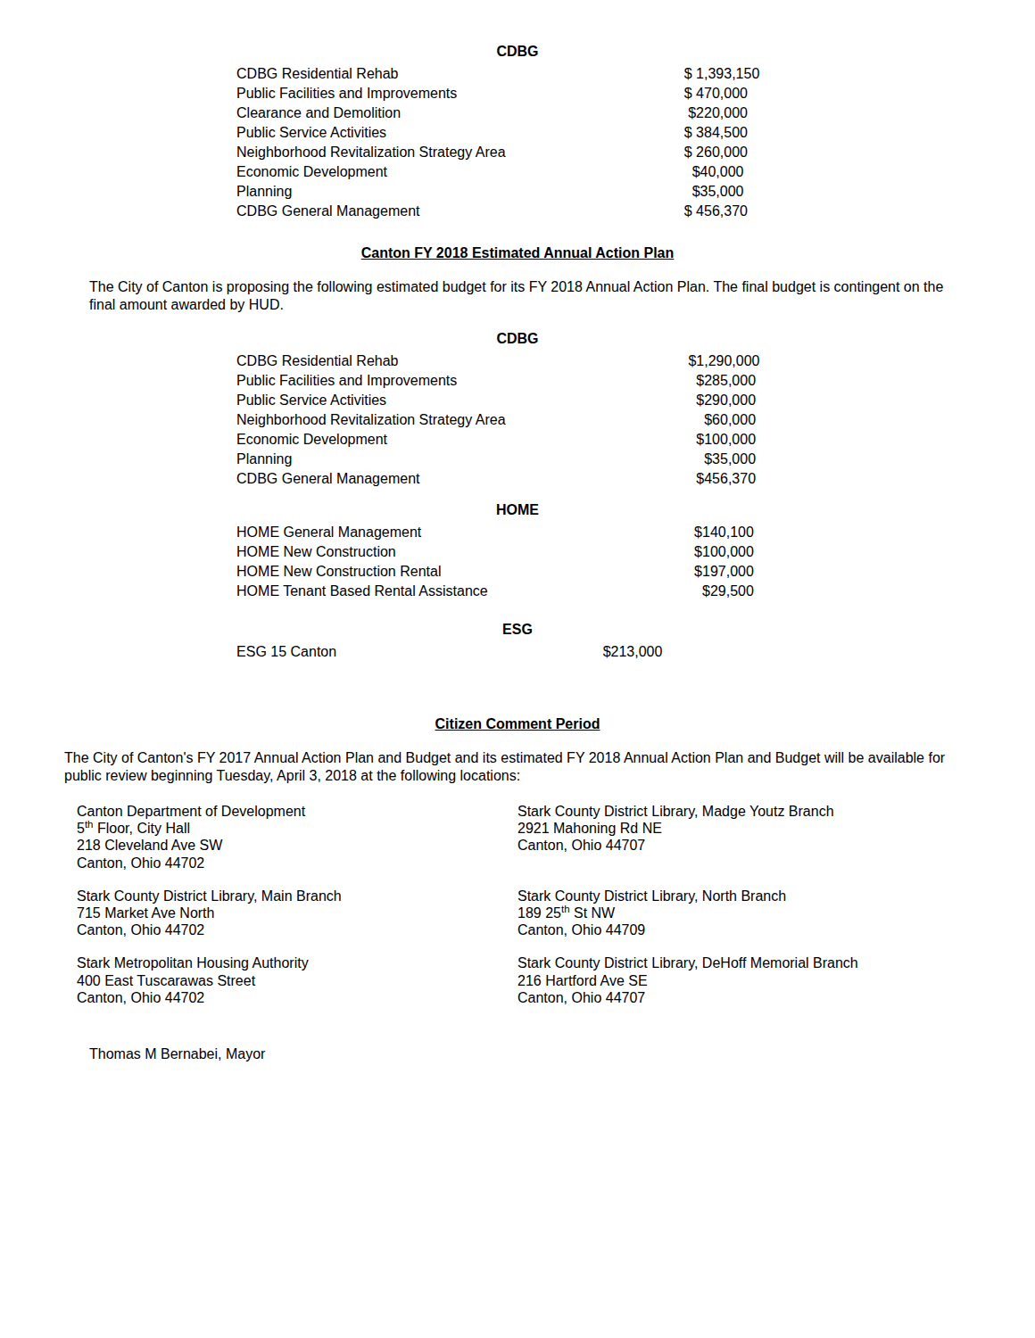CDBG
| CDBG Residential Rehab | $ 1,393,150 |
| Public Facilities and Improvements | $ 470,000 |
| Clearance and Demolition | $220,000 |
| Public Service Activities | $ 384,500 |
| Neighborhood Revitalization Strategy Area | $ 260,000 |
| Economic Development | $40,000 |
| Planning | $35,000 |
| CDBG General Management | $ 456,370 |
Canton FY 2018 Estimated Annual Action Plan
The City of Canton is proposing the following estimated budget for its FY 2018 Annual Action Plan. The final budget is contingent on the final amount awarded by HUD.
CDBG
| CDBG Residential Rehab | $1,290,000 |
| Public Facilities and Improvements | $285,000 |
| Public Service Activities | $290,000 |
| Neighborhood Revitalization Strategy Area | $60,000 |
| Economic Development | $100,000 |
| Planning | $35,000 |
| CDBG General Management | $456,370 |
HOME
| HOME General Management | $140,100 |
| HOME New Construction | $100,000 |
| HOME New Construction Rental | $197,000 |
| HOME Tenant Based Rental Assistance | $29,500 |
ESG
| ESG 15 Canton | $213,000 |
Citizen Comment Period
The City of Canton's FY 2017 Annual Action Plan and Budget and its estimated FY 2018 Annual Action Plan and Budget will be available for public review beginning Tuesday, April 3, 2018 at the following locations:
| Canton Department of Development 5 th Floor, City Hall 218 Cleveland Ave SW Canton, Ohio 44702 | Stark County District Library, Madge Youtz Branch 2921 Mahoning Rd NE Canton, Ohio 44707 |
| Stark County District Library, Main Branch 715 Market Ave North Canton, Ohio 44702 | Stark County District Library, North Branch 189 25 th St NW Canton, Ohio 44709 |
| Stark Metropolitan Housing Authority 400 East Tuscarawas Street Canton, Ohio 44702 | Stark County District Library, DeHoff Memorial Branch 216 Hartford Ave SE Canton, Ohio 44707 |
Thomas M Bernabei, Mayor